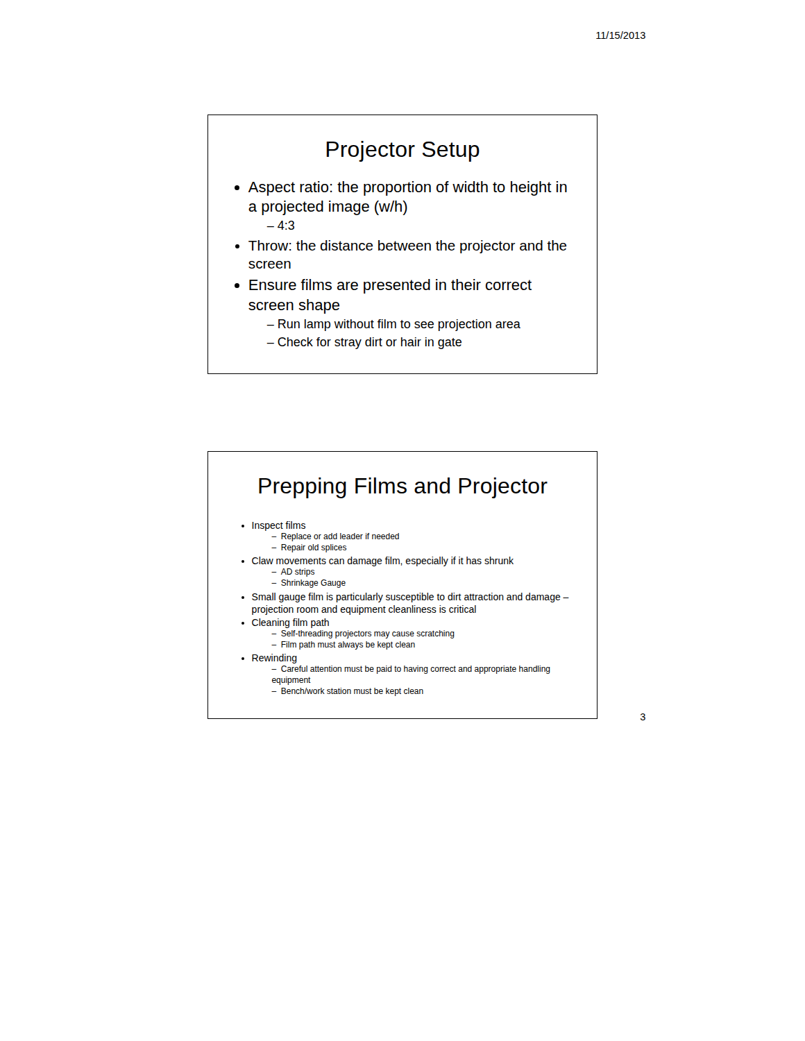11/15/2013
Projector Setup
Aspect ratio: the proportion of width to height in a projected image (w/h)
4:3
Throw: the distance between the projector and the screen
Ensure films are presented in their correct screen shape
Run lamp without film to see projection area
Check for stray dirt or hair in gate
Prepping Films and Projector
Inspect films
Replace or add leader if needed
Repair old splices
Claw movements can damage film, especially if it has shrunk
AD strips
Shrinkage Gauge
Small gauge film is particularly susceptible to dirt attraction and damage – projection room and equipment cleanliness is critical
Cleaning film path
Self-threading projectors may cause scratching
Film path must always be kept clean
Rewinding
Careful attention must be paid to having correct and appropriate handling equipment
Bench/work station must be kept clean
3